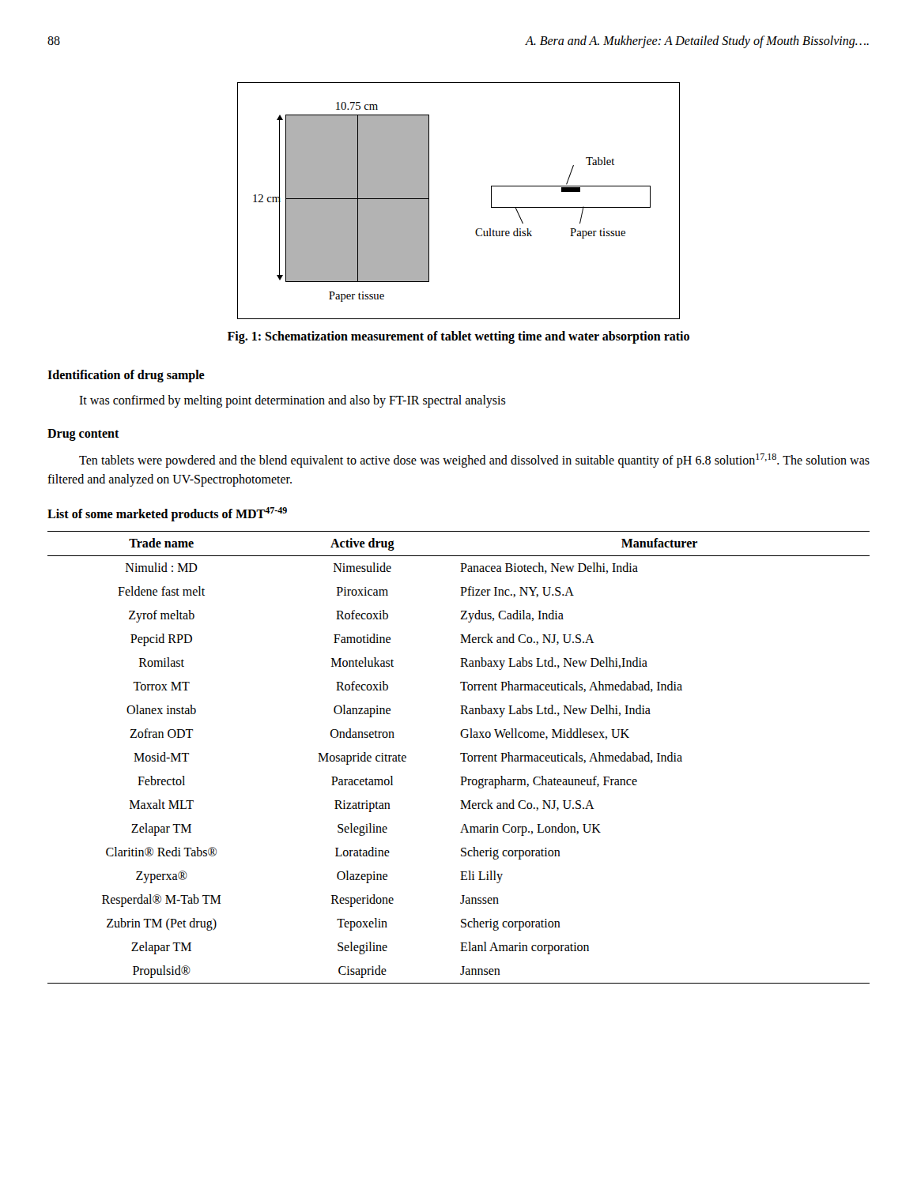88 A. Bera and A. Mukherjee: A Detailed Study of Mouth Bissolving….
10.75 cm
12 cm
Paper tissue
Tablet
Culture disk
Paper tissue
Fig. 1: Schematization measurement of tablet wetting time and water absorption ratio
Identification of drug sample
It was confirmed by melting point determination and also by FT-IR spectral analysis
Drug content
Ten tablets were powdered and the blend equivalent to active dose was weighed and dissolved in suitable quantity of pH 6.8 solution17,18. The solution was filtered and analyzed on UV-Spectrophotometer.
List of some marketed products of MDT47-49
| Trade name | Active drug | Manufacturer |
| --- | --- | --- |
| Nimulid : MD | Nimesulide | Panacea Biotech, New Delhi, India |
| Feldene fast melt | Piroxicam | Pfizer Inc., NY, U.S.A |
| Zyrof meltab | Rofecoxib | Zydus, Cadila, India |
| Pepcid RPD | Famotidine | Merck and Co., NJ, U.S.A |
| Romilast | Montelukast | Ranbaxy Labs Ltd., New Delhi,India |
| Torrox MT | Rofecoxib | Torrent Pharmaceuticals, Ahmedabad, India |
| Olanex instab | Olanzapine | Ranbaxy Labs Ltd., New Delhi, India |
| Zofran ODT | Ondansetron | Glaxo Wellcome, Middlesex, UK |
| Mosid-MT | Mosapride citrate | Torrent Pharmaceuticals, Ahmedabad, India |
| Febrectol | Paracetamol | Prographarm, Chateauneuf, France |
| Maxalt MLT | Rizatriptan | Merck and Co., NJ, U.S.A |
| Zelapar TM | Selegiline | Amarin Corp., London, UK |
| Claritin® Redi Tabs® | Loratadine | Scherig corporation |
| Zyperxa® | Olazepine | Eli Lilly |
| Resperdal® M-Tab TM | Resperidone | Janssen |
| Zubrin TM (Pet drug) | Tepoxelin | Scherig corporation |
| Zelapar TM | Selegiline | Elanl Amarin corporation |
| Propulsid® | Cisapride | Jannsen |